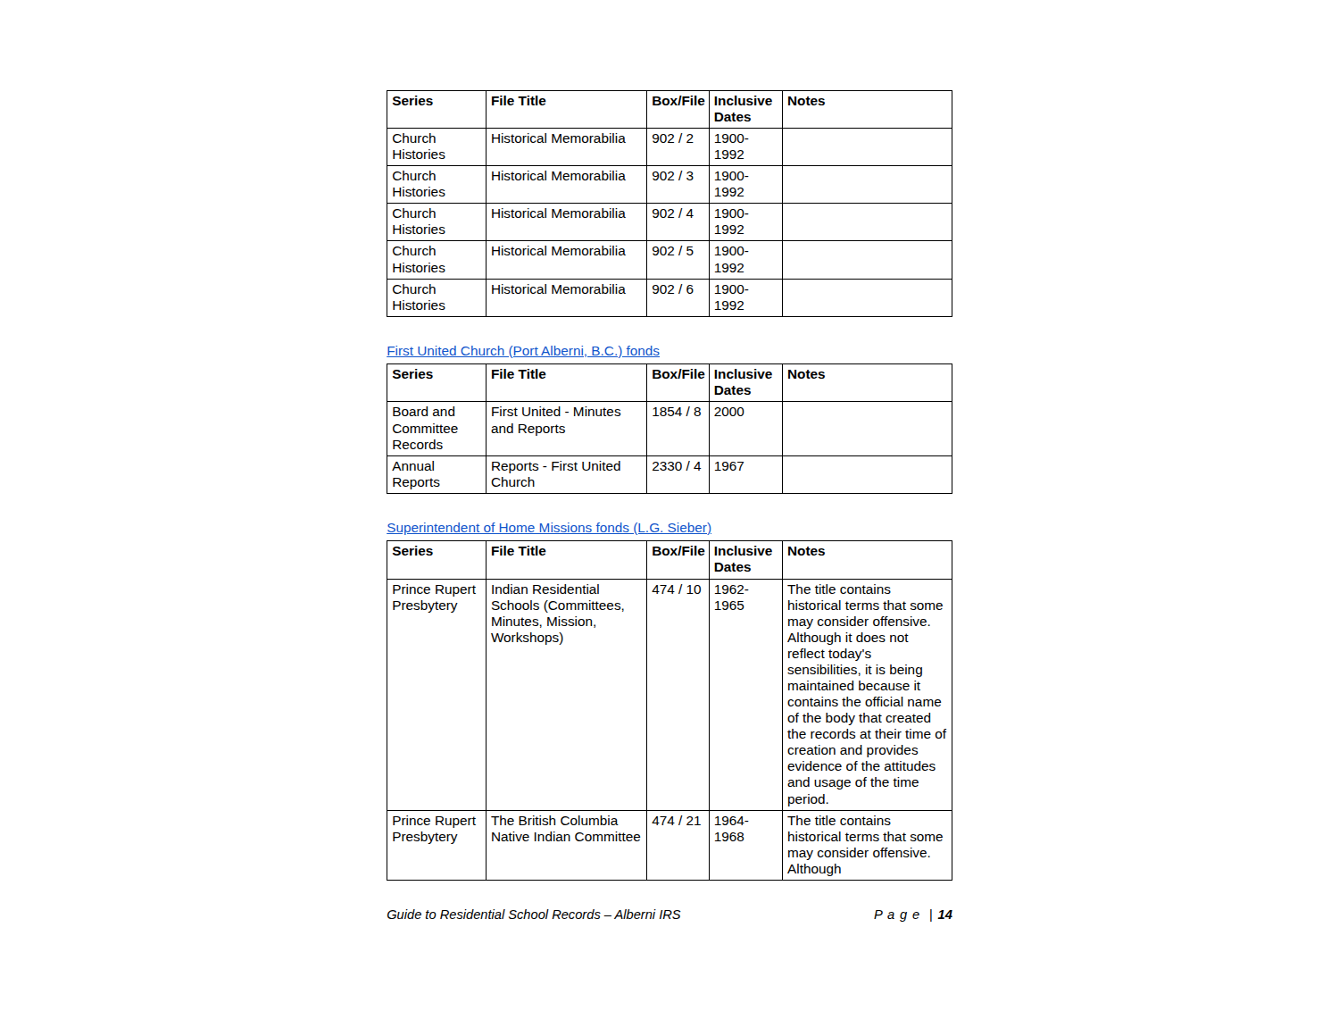| Series | File Title | Box/File | Inclusive Dates | Notes |
| --- | --- | --- | --- | --- |
| Church Histories | Historical Memorabilia | 902 / 2 | 1900-1992 | |
| Church Histories | Historical Memorabilia | 902 / 3 | 1900-1992 | |
| Church Histories | Historical Memorabilia | 902 / 4 | 1900-1992 | |
| Church Histories | Historical Memorabilia | 902 / 5 | 1900-1992 | |
| Church Histories | Historical Memorabilia | 902 / 6 | 1900-1992 | |
First United Church (Port Alberni, B.C.) fonds
| Series | File Title | Box/File | Inclusive Dates | Notes |
| --- | --- | --- | --- | --- |
| Board and Committee Records | First United - Minutes and Reports | 1854 / 8 | 2000 | |
| Annual Reports | Reports - First United Church | 2330 / 4 | 1967 | |
Superintendent of Home Missions fonds (L.G. Sieber)
| Series | File Title | Box/File | Inclusive Dates | Notes |
| --- | --- | --- | --- | --- |
| Prince Rupert Presbytery | Indian Residential Schools (Committees, Minutes, Mission, Workshops) | 474 / 10 | 1962-1965 | The title contains historical terms that some may consider offensive. Although it does not reflect today's sensibilities, it is being maintained because it contains the official name of the body that created the records at their time of creation and provides evidence of the attitudes and usage of the time period. |
| Prince Rupert Presbytery | The British Columbia Native Indian Committee | 474 / 21 | 1964-1968 | The title contains historical terms that some may consider offensive. Although |
Guide to Residential School Records – Alberni IRS P a g e | 14